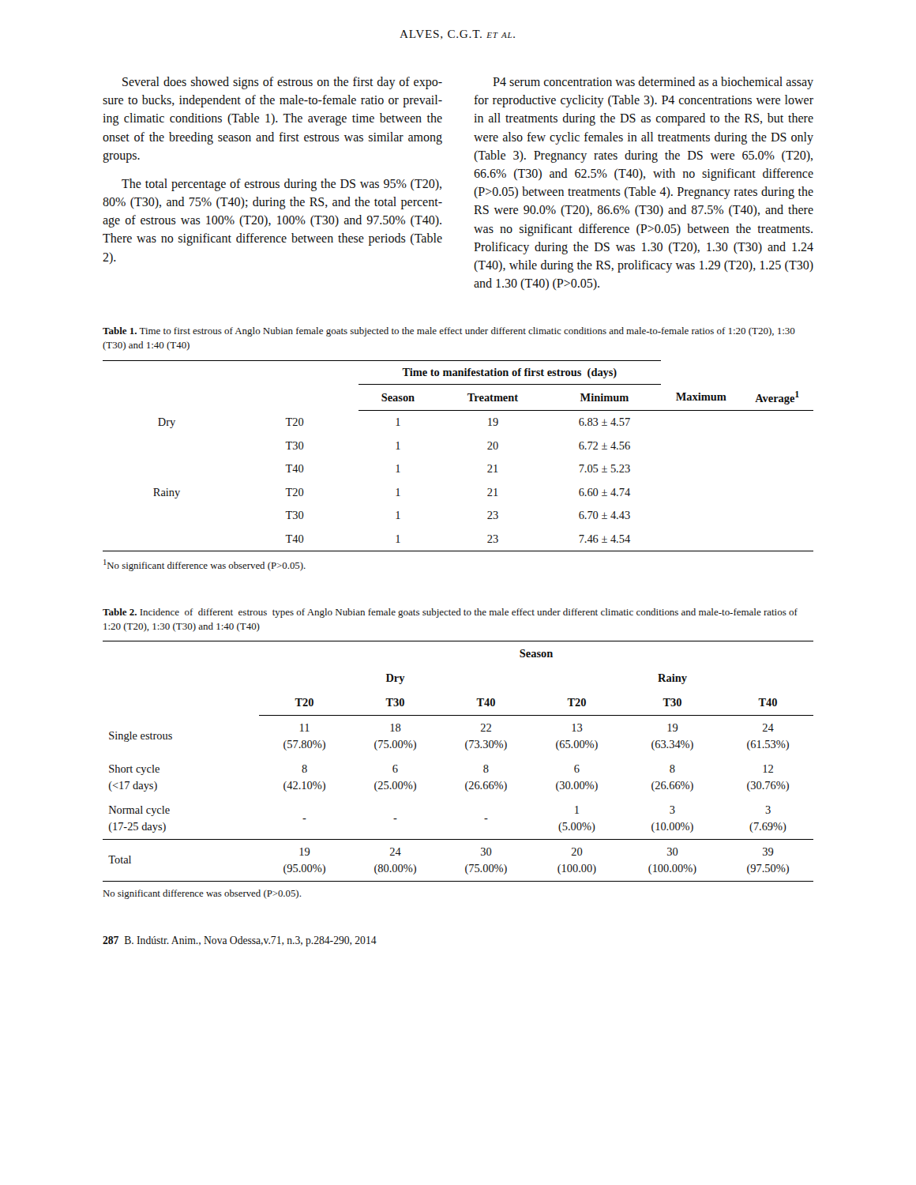ALVES, C.G.T. et al.
Several does showed signs of estrous on the first day of exposure to bucks, independent of the male-to-female ratio or prevailing climatic conditions (Table 1). The average time between the onset of the breeding season and first estrous was similar among groups.
The total percentage of estrous during the DS was 95% (T20), 80% (T30), and 75% (T40); during the RS, and the total percentage of estrous was 100% (T20), 100% (T30) and 97.50% (T40). There was no significant difference between these periods (Table 2).
P4 serum concentration was determined as a biochemical assay for reproductive cyclicity (Table 3). P4 concentrations were lower in all treatments during the DS as compared to the RS, but there were also few cyclic females in all treatments during the DS only (Table 3). Pregnancy rates during the DS were 65.0% (T20), 66.6% (T30) and 62.5% (T40), with no significant difference (P>0.05) between treatments (Table 4). Pregnancy rates during the RS were 90.0% (T20), 86.6% (T30) and 87.5% (T40), and there was no significant difference (P>0.05) between the treatments. Prolificacy during the DS was 1.30 (T20), 1.30 (T30) and 1.24 (T40), while during the RS, prolificacy was 1.29 (T20), 1.25 (T30) and 1.30 (T40) (P>0.05).
Table 1. Time to first estrous of Anglo Nubian female goats subjected to the male effect under different climatic conditions and male-to-female ratios of 1:20 (T20), 1:30 (T30) and 1:40 (T40)
| | | Time to manifestation of first estrous (days) |
| --- | --- | --- |
| Season | Treatment | Minimum | Maximum | Average 1 |
| Dry | T20 | 1 | 19 | 6.83 ± 4.57 |
| | T30 | 1 | 20 | 6.72 ± 4.56 |
| | T40 | 1 | 21 | 7.05 ± 5.23 |
| Rainy | T20 | 1 | 21 | 6.60 ± 4.74 |
| | T30 | 1 | 23 | 6.70 ± 4.43 |
| | T40 | 1 | 23 | 7.46 ± 4.54 |
1No significant difference was observed (P>0.05).
Table 2. Incidence of different estrous types of Anglo Nubian female goats subjected to the male effect under different climatic conditions and male-to-female ratios of 1:20 (T20), 1:30 (T30) and 1:40 (T40)
| | Season |
| --- | --- |
| Dry | Rainy |
| T20 | T30 | T40 | T20 | T30 | T40 |
| Single estrous | 11 (57.80%) | 18 (75.00%) | 22 (73.30%) | 13 (65.00%) | 19 (63.34%) | 24 (61.53%) |
| Short cycle (<17 days) | 8 (42.10%) | 6 (25.00%) | 8 (26.66%) | 6 (30.00%) | 8 (26.66%) | 12 (30.76%) |
| Normal cycle (17-25 days) | - | - | - | 1 (5.00%) | 3 (10.00%) | 3 (7.69%) |
| Total | 19 (95.00%) | 24 (80.00%) | 30 (75.00%) | 20 (100.00) | 30 (100.00%) | 39 (97.50%) |
No significant difference was observed (P>0.05).
287 B. Indústr. Anim., Nova Odessa,v.71, n.3, p.284-290, 2014